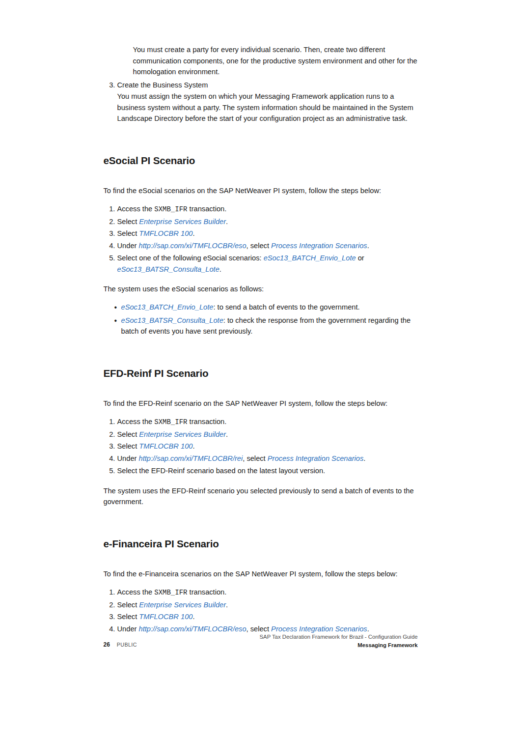You must create a party for every individual scenario. Then, create two different communication components, one for the productive system environment and other for the homologation environment.
Create the Business System
You must assign the system on which your Messaging Framework application runs to a business system without a party. The system information should be maintained in the System Landscape Directory before the start of your configuration project as an administrative task.
eSocial PI Scenario
To find the eSocial scenarios on the SAP NetWeaver PI system, follow the steps below:
Access the SXMB_IFR transaction.
Select Enterprise Services Builder.
Select TMFLOCBR 100.
Under http://sap.com/xi/TMFLOCBR/eso, select Process Integration Scenarios.
Select one of the following eSocial scenarios: eSoc13_BATCH_Envio_Lote or eSoc13_BATSR_Consulta_Lote.
The system uses the eSocial scenarios as follows:
eSoc13_BATCH_Envio_Lote: to send a batch of events to the government.
eSoc13_BATSR_Consulta_Lote: to check the response from the government regarding the batch of events you have sent previously.
EFD-Reinf PI Scenario
To find the EFD-Reinf scenario on the SAP NetWeaver PI system, follow the steps below:
Access the SXMB_IFR transaction.
Select Enterprise Services Builder.
Select TMFLOCBR 100.
Under http://sap.com/xi/TMFLOCBR/rei, select Process Integration Scenarios.
Select the EFD-Reinf scenario based on the latest layout version.
The system uses the EFD-Reinf scenario you selected previously to send a batch of events to the government.
e-Financeira PI Scenario
To find the e-Financeira scenarios on the SAP NetWeaver PI system, follow the steps below:
Access the SXMB_IFR transaction.
Select Enterprise Services Builder.
Select TMFLOCBR 100.
Under http://sap.com/xi/TMFLOCBR/eso, select Process Integration Scenarios.
26 PUBLIC
SAP Tax Declaration Framework for Brazil - Configuration Guide
Messaging Framework